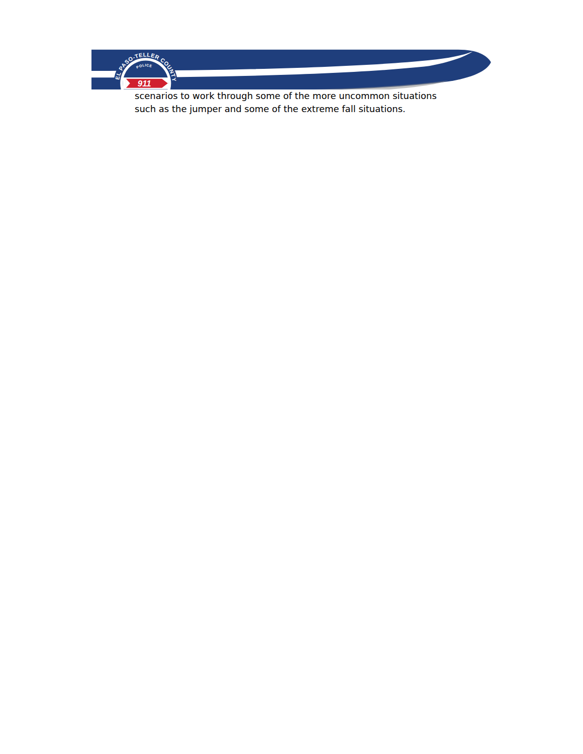911 EL PASO-TELLER COUNTY 9-1-1 POLICE FIRE EMS
scenarios to work through some of the more uncommon situations such as the jumper and some of the extreme fall situations.